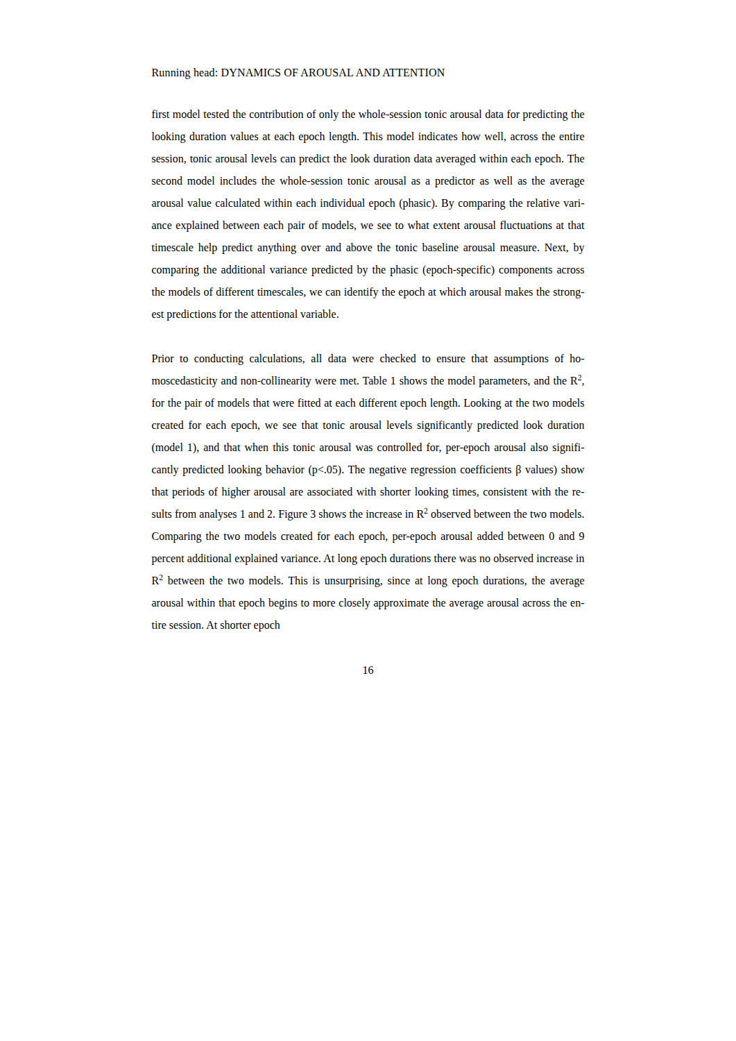Running head: DYNAMICS OF AROUSAL AND ATTENTION
first model tested the contribution of only the whole-session tonic arousal data for predicting the looking duration values at each epoch length. This model indicates how well, across the entire session, tonic arousal levels can predict the look duration data averaged within each epoch. The second model includes the whole-session tonic arousal as a predictor as well as the average arousal value calculated within each individual epoch (phasic). By comparing the relative variance explained between each pair of models, we see to what extent arousal fluctuations at that timescale help predict anything over and above the tonic baseline arousal measure. Next, by comparing the additional variance predicted by the phasic (epoch-specific) components across the models of different timescales, we can identify the epoch at which arousal makes the strongest predictions for the attentional variable.
Prior to conducting calculations, all data were checked to ensure that assumptions of homoscedasticity and non-collinearity were met. Table 1 shows the model parameters, and the R2, for the pair of models that were fitted at each different epoch length. Looking at the two models created for each epoch, we see that tonic arousal levels significantly predicted look duration (model 1), and that when this tonic arousal was controlled for, per-epoch arousal also significantly predicted looking behavior (p<.05). The negative regression coefficients β values) show that periods of higher arousal are associated with shorter looking times, consistent with the results from analyses 1 and 2. Figure 3 shows the increase in R2 observed between the two models. Comparing the two models created for each epoch, per-epoch arousal added between 0 and 9 percent additional explained variance. At long epoch durations there was no observed increase in R2 between the two models. This is unsurprising, since at long epoch durations, the average arousal within that epoch begins to more closely approximate the average arousal across the entire session. At shorter epoch
16